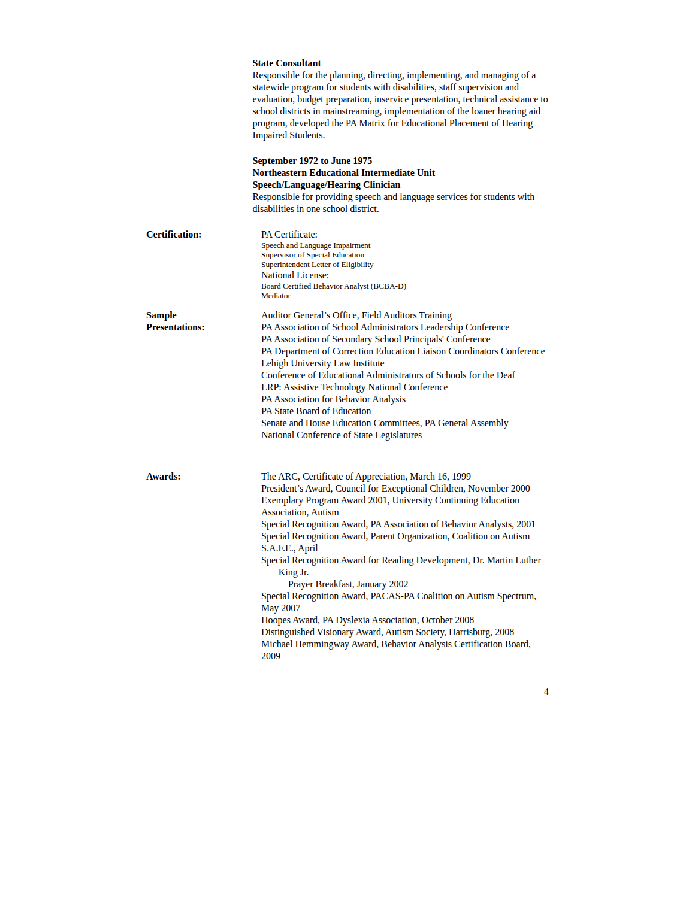State Consultant
Responsible for the planning, directing, implementing, and managing of a statewide program for students with disabilities, staff supervision and evaluation, budget preparation, inservice presentation, technical assistance to school districts in mainstreaming, implementation of the loaner hearing aid program, developed the PA Matrix for Educational Placement of Hearing Impaired Students.
September 1972 to June 1975
Northeastern Educational Intermediate Unit
Speech/Language/Hearing Clinician
Responsible for providing speech and language services for students with disabilities in one school district.
Certification:
PA Certificate:
Speech and Language Impairment
Supervisor of Special Education
Superintendent Letter of Eligibility
National License:
Board Certified Behavior Analyst (BCBA-D)
Mediator
Sample
Presentations:
Auditor General’s Office, Field Auditors Training
PA Association of School Administrators Leadership Conference
PA Association of Secondary School Principals' Conference
PA Department of Correction Education Liaison Coordinators Conference
Lehigh University Law Institute
Conference of Educational Administrators of Schools for the Deaf
LRP: Assistive Technology National Conference
PA Association for Behavior Analysis
PA State Board of Education
Senate and House Education Committees, PA General Assembly
National Conference of State Legislatures
Awards:
The ARC, Certificate of Appreciation, March 16, 1999
President’s Award, Council for Exceptional Children, November 2000
Exemplary Program Award 2001, University Continuing Education Association, Autism
Special Recognition Award, PA Association of Behavior Analysts, 2001
Special Recognition Award, Parent Organization, Coalition on Autism S.A.F.E., April
Special Recognition Award for Reading Development, Dr. Martin Luther King Jr.
Prayer Breakfast, January 2002
Special Recognition Award, PACAS-PA Coalition on Autism Spectrum, May 2007
Hoopes Award, PA Dyslexia Association, October 2008
Distinguished Visionary Award, Autism Society, Harrisburg, 2008
Michael Hemmingway Award, Behavior Analysis Certification Board, 2009
4